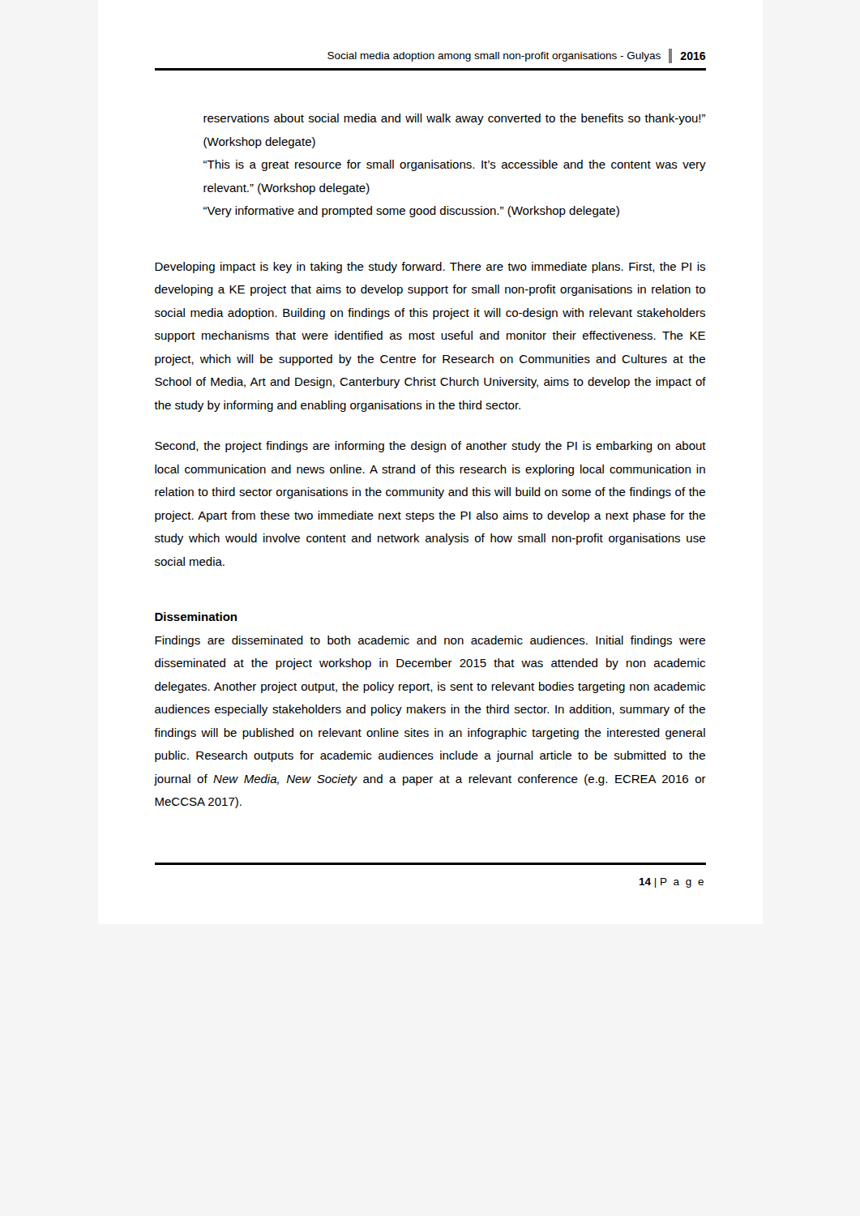Social media adoption among small non-profit organisations - Gulyas
2016
reservations about social media and will walk away converted to the benefits so thank-you!” (Workshop delegate)
“This is a great resource for small organisations. It’s accessible and the content was very relevant.” (Workshop delegate)
“Very informative and prompted some good discussion.” (Workshop delegate)
Developing impact is key in taking the study forward. There are two immediate plans. First, the PI is developing a KE project that aims to develop support for small non-profit organisations in relation to social media adoption. Building on findings of this project it will co-design with relevant stakeholders support mechanisms that were identified as most useful and monitor their effectiveness. The KE project, which will be supported by the Centre for Research on Communities and Cultures at the School of Media, Art and Design, Canterbury Christ Church University, aims to develop the impact of the study by informing and enabling organisations in the third sector.
Second, the project findings are informing the design of another study the PI is embarking on about local communication and news online. A strand of this research is exploring local communication in relation to third sector organisations in the community and this will build on some of the findings of the project. Apart from these two immediate next steps the PI also aims to develop a next phase for the study which would involve content and network analysis of how small non-profit organisations use social media.
Dissemination
Findings are disseminated to both academic and non academic audiences. Initial findings were disseminated at the project workshop in December 2015 that was attended by non academic delegates. Another project output, the policy report, is sent to relevant bodies targeting non academic audiences especially stakeholders and policy makers in the third sector. In addition, summary of the findings will be published on relevant online sites in an infographic targeting the interested general public. Research outputs for academic audiences include a journal article to be submitted to the journal of New Media, New Society and a paper at a relevant conference (e.g. ECREA 2016 or MeCCSA 2017).
14 | P a g e